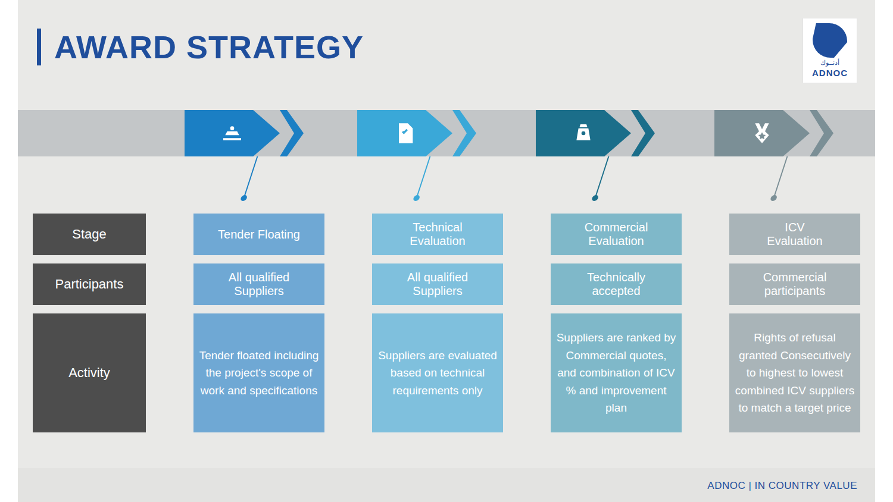AWARD STRATEGY
أدنــوك
ADNOC
| Stage | | Tender Floating | | Technical Evaluation | | Commercial Evaluation | | ICV Evaluation |
| Participants | | All qualified Suppliers | | All qualified Suppliers | | Technically accepted | | Commercial participants |
| Activity | | Tender floated including the project's scope of work and specifications | | Suppliers are evaluated based on technical requirements only | | Suppliers are ranked by Commercial quotes, and combination of ICV % and improvement plan | | Rights of refusal granted Consecutively to highest to lowest combined ICV suppliers to match a target price |
ADNOC | IN COUNTRY VALUE